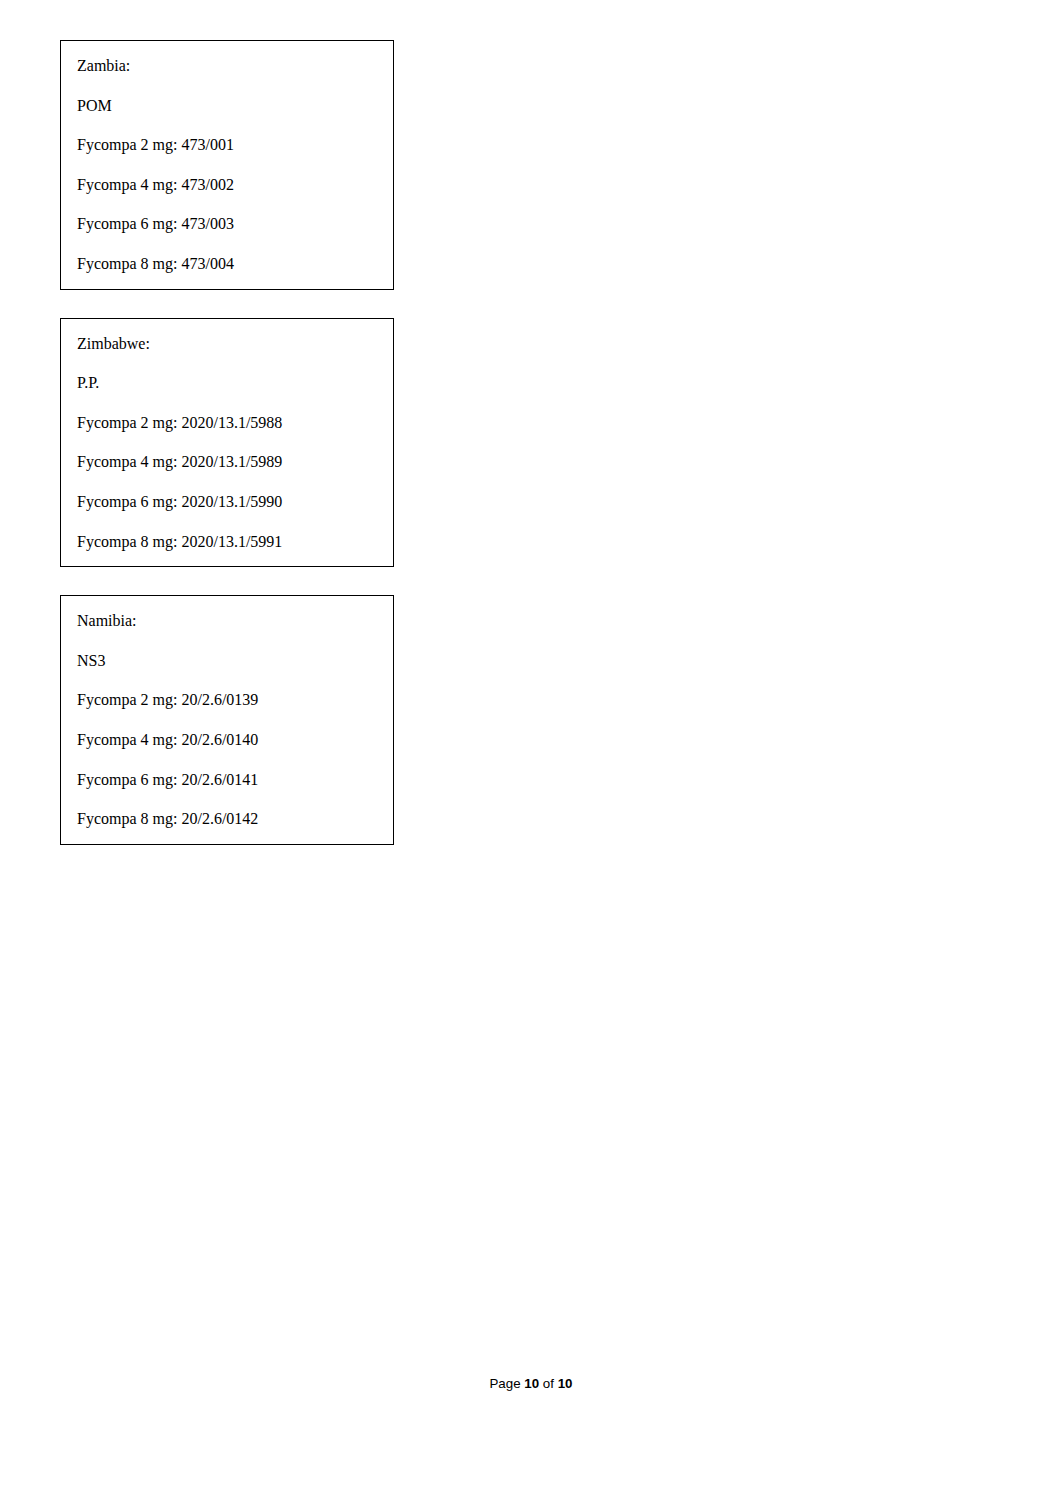Zambia:
POM
Fycompa 2 mg: 473/001
Fycompa 4 mg: 473/002
Fycompa 6 mg: 473/003
Fycompa 8 mg: 473/004
Zimbabwe:
P.P.
Fycompa 2 mg: 2020/13.1/5988
Fycompa 4 mg: 2020/13.1/5989
Fycompa 6 mg: 2020/13.1/5990
Fycompa 8 mg: 2020/13.1/5991
Namibia:
NS3
Fycompa 2 mg: 20/2.6/0139
Fycompa 4 mg: 20/2.6/0140
Fycompa 6 mg: 20/2.6/0141
Fycompa 8 mg: 20/2.6/0142
Page 10 of 10